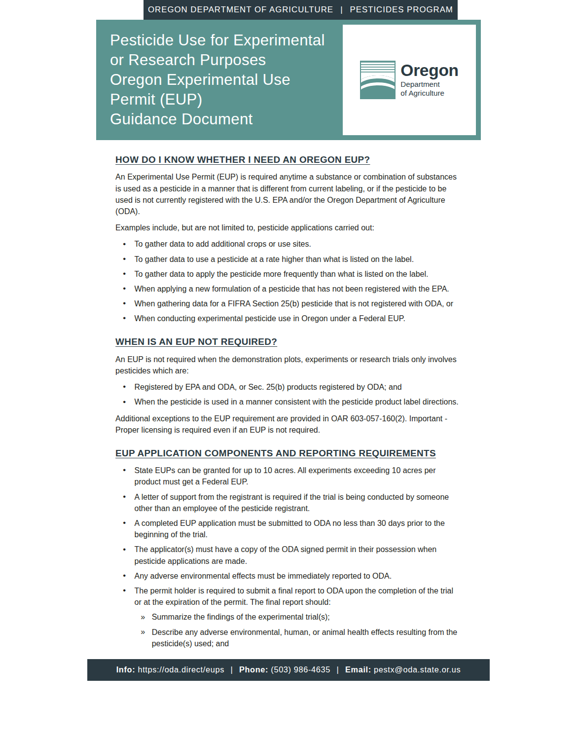Oregon Department of Agriculture | Pesticides Program
Pesticide Use for Experimental
or Research Purposes
Oregon Experimental Use Permit (EUP)
Guidance Document
Oregon Department
of Agriculture
How do I know whether I need an Oregon EUP?
An Experimental Use Permit (EUP) is required anytime a substance or combination of substances is used as a pesticide in a manner that is different from current labeling, or if the pesticide to be used is not currently registered with the U.S. EPA and/or the Oregon Department of Agriculture (ODA).
Examples include, but are not limited to, pesticide applications carried out:
To gather data to add additional crops or use sites.
To gather data to use a pesticide at a rate higher than what is listed on the label.
To gather data to apply the pesticide more frequently than what is listed on the label.
When applying a new formulation of a pesticide that has not been registered with the EPA.
When gathering data for a FIFRA Section 25(b) pesticide that is not registered with ODA, or
When conducting experimental pesticide use in Oregon under a Federal EUP.
When is an EUP not required?
An EUP is not required when the demonstration plots, experiments or research trials only involves pesticides which are:
Registered by EPA and ODA, or Sec. 25(b) products registered by ODA; and
When the pesticide is used in a manner consistent with the pesticide product label directions.
Additional exceptions to the EUP requirement are provided in OAR 603-057-160(2). Important - Proper licensing is required even if an EUP is not required.
EUP application components and reporting requirements
State EUPs can be granted for up to 10 acres. All experiments exceeding 10 acres per product must get a Federal EUP.
A letter of support from the registrant is required if the trial is being conducted by someone other than an employee of the pesticide registrant.
A completed EUP application must be submitted to ODA no less than 30 days prior to the beginning of the trial.
The applicator(s) must have a copy of the ODA signed permit in their possession when pesticide applications are made.
Any adverse environmental effects must be immediately reported to ODA.
The permit holder is required to submit a final report to ODA upon the completion of the trial or at the expiration of the permit. The final report should:
Summarize the findings of the experimental trial(s);
Describe any adverse environmental, human, or animal health effects resulting from the pesticide(s) used; and
Info: https://oda.direct/eups | Phone: (503) 986-4635 | Email: pestx@oda.state.or.us